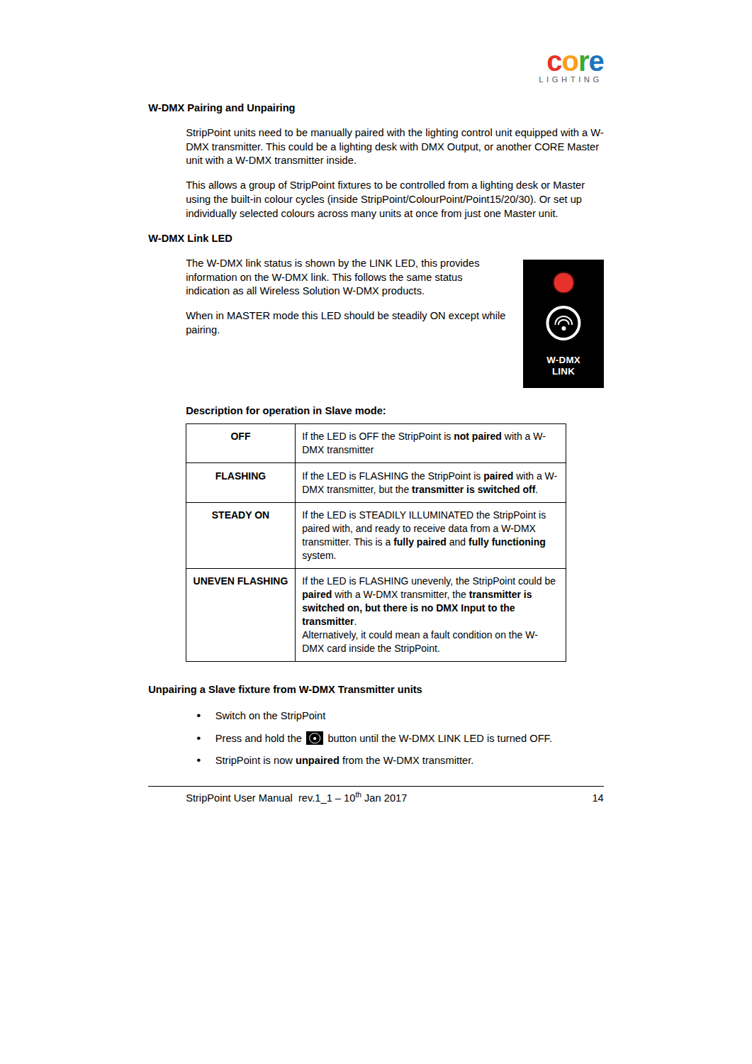core
LIGHTING
W-DMX Pairing and Unpairing
StripPoint units need to be manually paired with the lighting control unit equipped with a W-DMX transmitter. This could be a lighting desk with DMX Output, or another CORE Master unit with a W-DMX transmitter inside.
This allows a group of StripPoint fixtures to be controlled from a lighting desk or Master using the built-in colour cycles (inside StripPoint/ColourPoint/Point15/20/30). Or set up individually selected colours across many units at once from just one Master unit.
W-DMX Link LED
The W-DMX link status is shown by the LINK LED, this provides information on the W-DMX link. This follows the same status indication as all Wireless Solution W-DMX products.
When in MASTER mode this LED should be steadily ON except while pairing.
W-DMX
LINK
Description for operation in Slave mode:
| OFF | If the LED is OFF the StripPoint is not paired with a W-DMX transmitter |
| FLASHING | If the LED is FLASHING the StripPoint is paired with a W-DMX transmitter, but the transmitter is switched off . |
| STEADY ON | If the LED is STEADILY ILLUMINATED the StripPoint is paired with, and ready to receive data from a W-DMX transmitter. This is a fully paired and fully functioning system. |
| UNEVEN FLASHING | If the LED is FLASHING unevenly, the StripPoint could be paired with a W-DMX transmitter, the transmitter is switched on, but there is no DMX Input to the transmitter . Alternatively, it could mean a fault condition on the W-DMX card inside the StripPoint. |
Unpairing a Slave fixture from W-DMX Transmitter units
Switch on the StripPoint
Press and hold the button until the W-DMX LINK LED is turned OFF.
StripPoint is now unpaired from the W-DMX transmitter.
StripPoint User Manual rev.1_1 – 10th Jan 2017
14